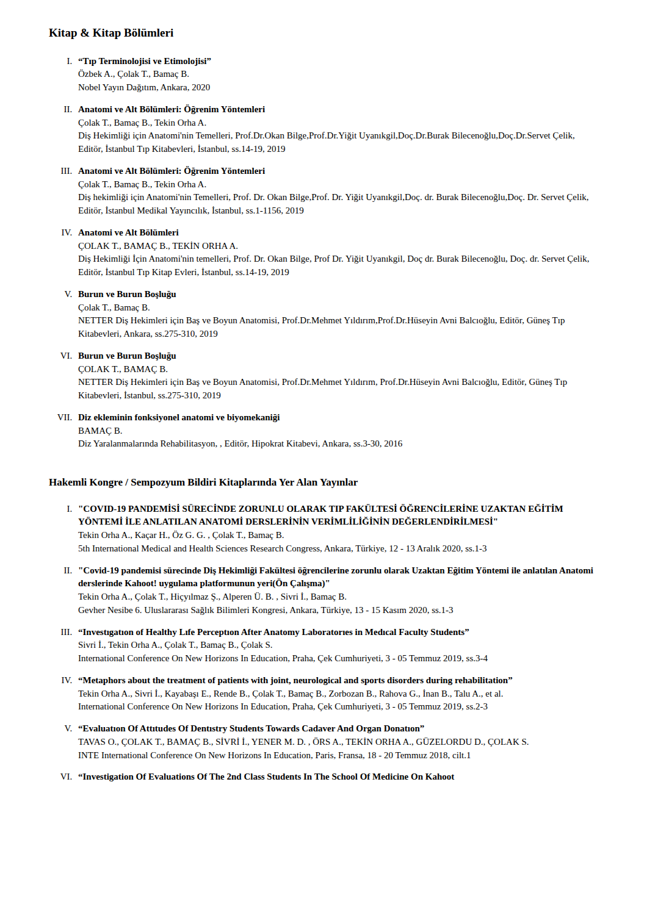Kitap & Kitap Bölümleri
“Tıp Terminolojisi ve Etimolojisi” Özbek A., Çolak T., Bamaç B. Nobel Yayın Dağıtım, Ankara, 2020
Anatomi ve Alt Bölümleri: Öğrenim Yöntemleri Çolak T., Bamaç B., Tekin Orha A. Diş Hekimliği için Anatomi'nin Temelleri, Prof.Dr.Okan Bilge,Prof.Dr.Yiğit Uyanıkgil,Doç.Dr.Burak Bilecenoğlu,Doç.Dr.Servet Çelik, Editör, İstanbul Tıp Kitabevleri, İstanbul, ss.14-19, 2019
Anatomi ve Alt Bölümleri: Öğrenim Yöntemleri Çolak T., Bamaç B., Tekin Orha A. Diş hekimliği için Anatomi'nin Temelleri, Prof. Dr. Okan Bilge,Prof. Dr. Yiğit Uyanıkgil,Doç. dr. Burak Bilecenoğlu,Doç. Dr. Servet Çelik, Editör, İstanbul Medikal Yayıncılık, İstanbul, ss.1-1156, 2019
Anatomi ve Alt Bölümleri ÇOLAK T., BAMAÇ B., TEKİN ORHA A. Diş Hekimliği İçin Anatomi'nin temelleri, Prof. Dr. Okan Bilge, Prof Dr. Yiğit Uyanıkgil, Doç dr. Burak Bilecenoğlu, Doç. dr. Servet Çelik, Editör, İstanbul Tıp Kitap Evleri, İstanbul, ss.14-19, 2019
Burun ve Burun Boşluğu Çolak T., Bamaç B. NETTER Diş Hekimleri için Baş ve Boyun Anatomisi, Prof.Dr.Mehmet Yıldırım,Prof.Dr.Hüseyin Avni Balcıoğlu, Editör, Güneş Tıp Kitabevleri, Ankara, ss.275-310, 2019
Burun ve Burun Boşluğu ÇOLAK T., BAMAÇ B. NETTER Diş Hekimleri için Baş ve Boyun Anatomisi, Prof.Dr.Mehmet Yıldırım, Prof.Dr.Hüseyin Avni Balcıoğlu, Editör, Güneş Tıp Kitabevleri, İstanbul, ss.275-310, 2019
Diz ekleminin fonksiyonel anatomi ve biyomekaniği BAMAÇ B. Diz Yaralanmalarında Rehabilitasyon, , Editör, Hipokrat Kitabevi, Ankara, ss.3-30, 2016
Hakemli Kongre / Sempozyum Bildiri Kitaplarında Yer Alan Yayınlar
"COVID-19 PANDEMİSİ SÜRECİNDE ZORUNLU OLARAK TIP FAKÜLTESİ ÖĞRENCİLERİNE UZAKTAN EĞİTİM YÖNTEMİ İLE ANLATILAN ANATOMİ DERSLERİNİN VERİMLİLİĞİNİN DEĞERLENDİRİLMESİ" Tekin Orha A., Kaçar H., Öz G. G. , Çolak T., Bamaç B. 5th International Medical and Health Sciences Research Congress, Ankara, Türkiye, 12 - 13 Aralık 2020, ss.1-3
"Covid-19 pandemisi sürecinde Diş Hekimliği Fakültesi öğrencilerine zorunlu olarak Uzaktan Eğitim Yöntemi ile anlatılan Anatomi derslerinde Kahoot! uygulama platformunun yeri(Ön Çalışma)" Tekin Orha A., Çolak T., Hiçyılmaz Ş., Alperen Ü. B. , Sivri İ., Bamaç B. Gevher Nesibe 6. Uluslararası Sağlık Bilimleri Kongresi, Ankara, Türkiye, 13 - 15 Kasım 2020, ss.1-3
“Investıgatıon of Healthy Lıfe Perceptıon After Anatomy Laboratorıes in Medıcal Faculty Students” Sivri İ., Tekin Orha A., Çolak T., Bamaç B., Çolak S. International Conference On New Horizons In Education, Praha, Çek Cumhuriyeti, 3 - 05 Temmuz 2019, ss.3-4
“Metaphors about the treatment of patients with joint, neurological and sports disorders during rehabilitation” Tekin Orha A., Sivri İ., Kayabaşı E., Rende B., Çolak T., Bamaç B., Zorbozan B., Rahova G., İnan B., Talu A., et al. International Conference On New Horizons In Education, Praha, Çek Cumhuriyeti, 3 - 05 Temmuz 2019, ss.2-3
“Evaluatıon Of Attıtudes Of Dentıstry Students Towards Cadaver And Organ Donatıon” TAVAS O., ÇOLAK T., BAMAÇ B., SİVRİ İ., YENER M. D. , ÖRS A., TEKİN ORHA A., GÜZELORDU D., ÇOLAK S. INTE International Conference On New Horizons In Education, Paris, Fransa, 18 - 20 Temmuz 2018, cilt.1
“Investigation Of Evaluations Of The 2nd Class Students In The School Of Medicine On Kahoot